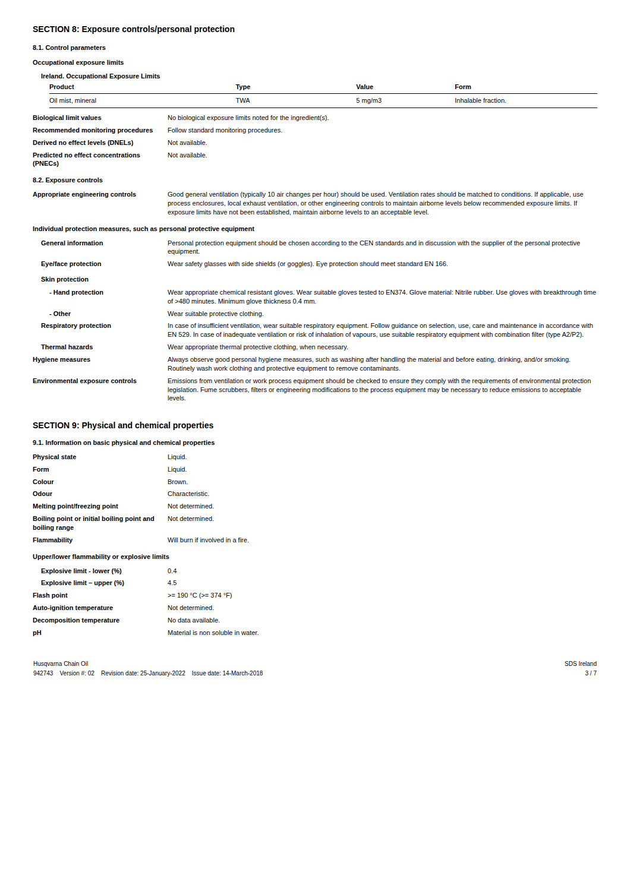SECTION 8: Exposure controls/personal protection
8.1. Control parameters
Occupational exposure limits
Ireland. Occupational Exposure Limits
| Product | Type | Value | Form |
| --- | --- | --- | --- |
| Oil mist, mineral | TWA | 5 mg/m3 | Inhalable fraction. |
| Biological limit values | No biological exposure limits noted for the ingredient(s). |
| Recommended monitoring procedures | Follow standard monitoring procedures. |
| Derived no effect levels (DNELs) | Not available. |
| Predicted no effect concentrations (PNECs) | Not available. |
8.2. Exposure controls
| Appropriate engineering controls | Good general ventilation (typically 10 air changes per hour) should be used. Ventilation rates should be matched to conditions. If applicable, use process enclosures, local exhaust ventilation, or other engineering controls to maintain airborne levels below recommended exposure limits. If exposure limits have not been established, maintain airborne levels to an acceptable level. |
Individual protection measures, such as personal protective equipment
| General information | Personal protection equipment should be chosen according to the CEN standards and in discussion with the supplier of the personal protective equipment. |
| Eye/face protection | Wear safety glasses with side shields (or goggles). Eye protection should meet standard EN 166. |
Skin protection
| - Hand protection | Wear appropriate chemical resistant gloves. Wear suitable gloves tested to EN374. Glove material: Nitrile rubber. Use gloves with breakthrough time of >480 minutes. Minimum glove thickness 0.4 mm. |
| - Other | Wear suitable protective clothing. |
| Respiratory protection | In case of insufficient ventilation, wear suitable respiratory equipment. Follow guidance on selection, use, care and maintenance in accordance with EN 529. In case of inadequate ventilation or risk of inhalation of vapours, use suitable respiratory equipment with combination filter (type A2/P2). |
| Thermal hazards | Wear appropriate thermal protective clothing, when necessary. |
| Hygiene measures | Always observe good personal hygiene measures, such as washing after handling the material and before eating, drinking, and/or smoking. Routinely wash work clothing and protective equipment to remove contaminants. |
| Environmental exposure controls | Emissions from ventilation or work process equipment should be checked to ensure they comply with the requirements of environmental protection legislation. Fume scrubbers, filters or engineering modifications to the process equipment may be necessary to reduce emissions to acceptable levels. |
SECTION 9: Physical and chemical properties
9.1. Information on basic physical and chemical properties
| Physical state | Liquid. |
| Form | Liquid. |
| Colour | Brown. |
| Odour | Characteristic. |
| Melting point/freezing point | Not determined. |
| Boiling point or initial boiling point and boiling range | Not determined. |
| Flammability | Will burn if involved in a fire. |
Upper/lower flammability or explosive limits
| Explosive limit - lower (%) | 0.4 |
| Explosive limit – upper (%) | 4.5 |
| Flash point | >= 190 °C (>= 374 °F) |
| Auto-ignition temperature | Not determined. |
| Decomposition temperature | No data available. |
| pH | Material is non soluble in water. |
| Husqvarna Chain Oil | SDS Ireland |
| 942743 Version #: 02 Revision date: 25-January-2022 Issue date: 14-March-2018 | 3 / 7 |